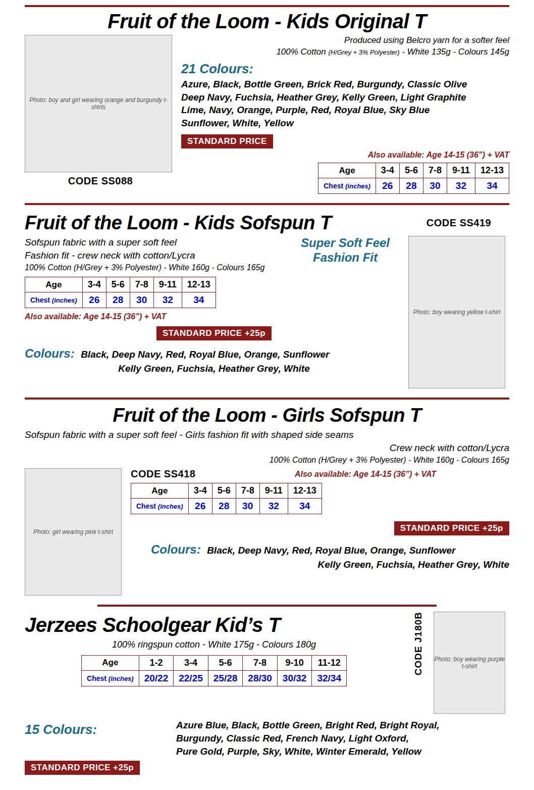Fruit of the Loom - Kids Original T
Photo: boy and girl wearing orange and burgundy t-shirts
CODE SS088
Produced using Belcro yarn for a softer feel
100% Cotton (H/Grey + 3% Polyester) - White 135g - Colours 145g
21 Colours:
Azure, Black, Bottle Green, Brick Red, Burgundy, Classic Olive
Deep Navy, Fuchsia, Heather Grey, Kelly Green, Light Graphite
Lime, Navy, Orange, Purple, Red, Royal Blue, Sky Blue
Sunflower, White, Yellow
STANDARD PRICE
Also available: Age 14-15 (36”) + VAT
| Age | 3-4 | 5-6 | 7-8 | 9-11 | 12-13 |
| --- | --- | --- | --- | --- | --- |
| Chest (inches) | 26 | 28 | 30 | 32 | 34 |
Fruit of the Loom - Kids Sofspun T
CODE SS419
Sofspun fabric with a super soft feel
Fashion fit - crew neck with cotton/Lycra
100% Cotton (H/Grey + 3% Polyester) - White 160g - Colours 165g
Super Soft Feel
Fashion Fit
| Age | 3-4 | 5-6 | 7-8 | 9-11 | 12-13 |
| --- | --- | --- | --- | --- | --- |
| Chest (inches) | 26 | 28 | 30 | 32 | 34 |
Also available: Age 14-15 (36”) + VAT
STANDARD PRICE +25p
Colours: Black, Deep Navy, Red, Royal Blue, Orange, Sunflower
Kelly Green, Fuchsia, Heather Grey, White
Photo: boy wearing yellow t-shirt
Fruit of the Loom - Girls Sofspun T
Sofspun fabric with a super soft feel - Girls fashion fit with shaped side seams
Crew neck with cotton/Lycra
100% Cotton (H/Grey + 3% Polyester) - White 160g - Colours 165g
Photo: girl wearing pink t-shirt
CODE SS418
Also available: Age 14-15 (36”) + VAT
| Age | 3-4 | 5-6 | 7-8 | 9-11 | 12-13 |
| --- | --- | --- | --- | --- | --- |
| Chest (inches) | 26 | 28 | 30 | 32 | 34 |
STANDARD PRICE +25p
Colours: Black, Deep Navy, Red, Royal Blue, Orange, Sunflower
Kelly Green, Fuchsia, Heather Grey, White
Jerzees Schoolgear Kid’s T
100% ringspun cotton - White 175g - Colours 180g
| Age | 1-2 | 3-4 | 5-6 | 7-8 | 9-10 | 11-12 |
| --- | --- | --- | --- | --- | --- | --- |
| Chest (inches) | 20/22 | 22/25 | 25/28 | 28/30 | 30/32 | 32/34 |
CODE J180B
Photo: boy wearing purple t-shirt
15 Colours:
Azure Blue, Black, Bottle Green, Bright Red, Bright Royal,
Burgundy, Classic Red, French Navy, Light Oxford,
Pure Gold, Purple, Sky, White, Winter Emerald, Yellow
STANDARD PRICE +25p